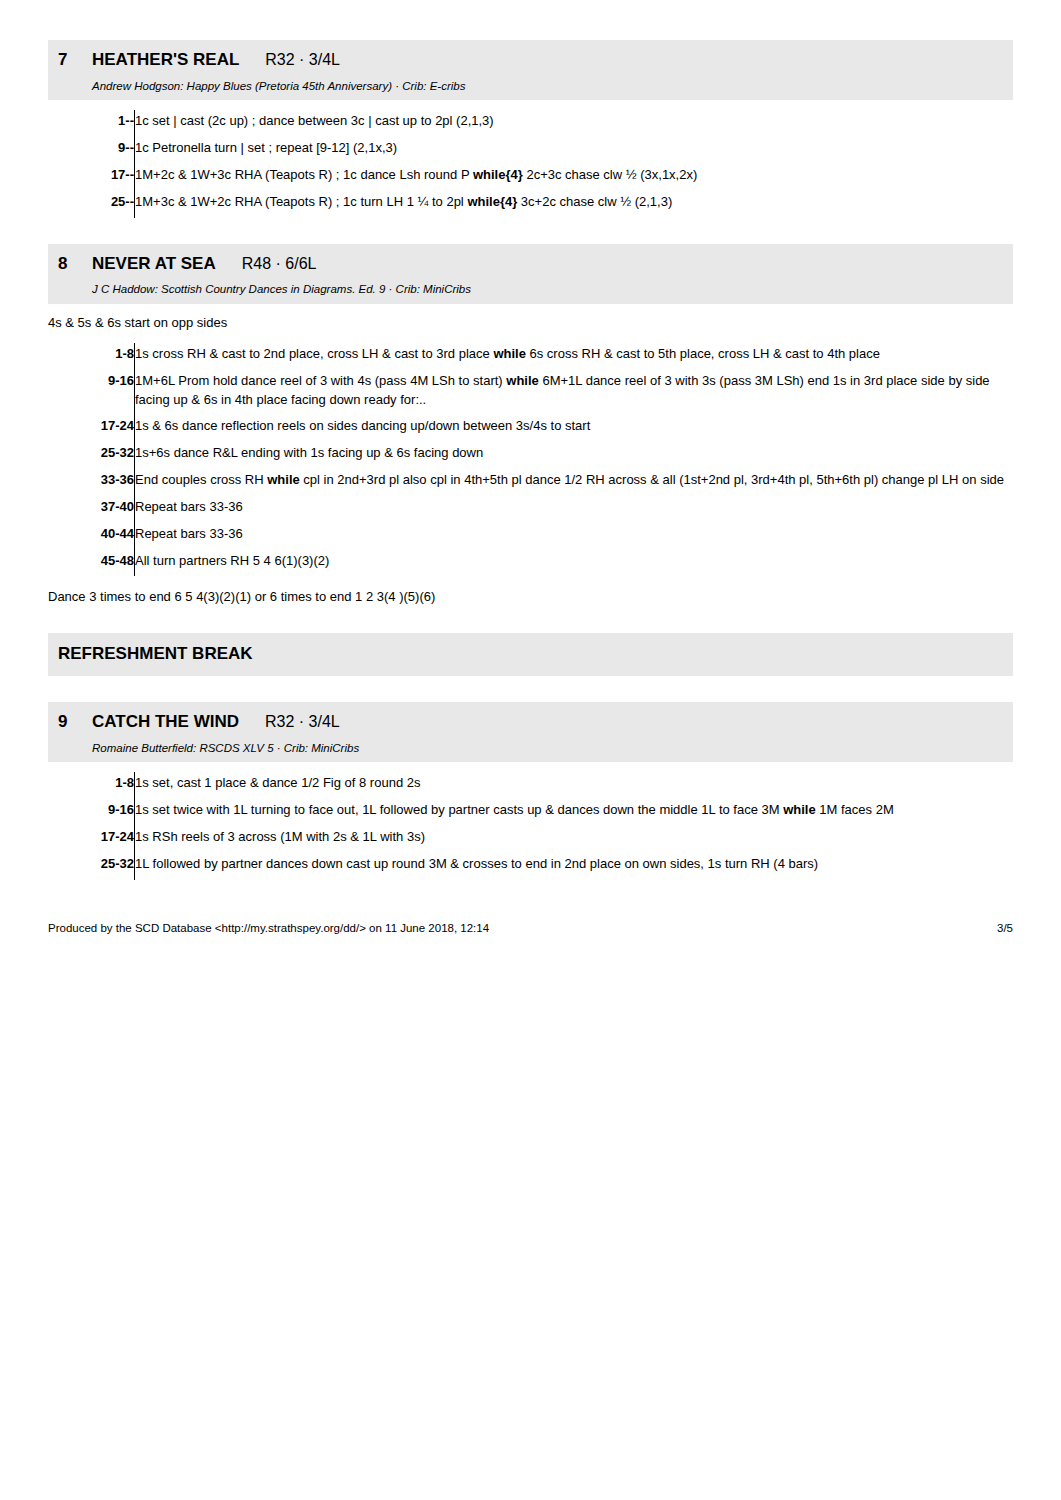7
HEATHER'S REAL
R32 · 3/4L
Andrew Hodgson: Happy Blues (Pretoria 45th Anniversary) · Crib: E-cribs
| 1-- | 1c set / cast (2c up) ; dance between 3c / cast up to 2pl (2,1,3) |
| 9-- | 1c Petronella turn / set ; repeat [9-12] (2,1x,3) |
| 17-- | 1M+2c & 1W+3c RHA (Teapots R) ; 1c dance Lsh round P while{4} 2c+3c chase clw ½ (3x,1x,2x) |
| 25-- | 1M+3c & 1W+2c RHA (Teapots R) ; 1c turn LH 1 ¼ to 2pl while{4} 3c+2c chase clw ½ (2,1,3) |
8
NEVER AT SEA
R48 · 6/6L
J C Haddow: Scottish Country Dances in Diagrams. Ed. 9 · Crib: MiniCribs
4s & 5s & 6s start on opp sides
| 1-8 | 1s cross RH & cast to 2nd place, cross LH & cast to 3rd place while 6s cross RH & cast to 5th place, cross LH & cast to 4th place |
| 9-16 | 1M+6L Prom hold dance reel of 3 with 4s (pass 4M LSh to start) while 6M+1L dance reel of 3 with 3s (pass 3M LSh) end 1s in 3rd place side by side facing up & 6s in 4th place facing down ready for:.. |
| 17-24 | 1s & 6s dance reflection reels on sides dancing up/down between 3s/4s to start |
| 25-32 | 1s+6s dance R&L ending with 1s facing up & 6s facing down |
| 33-36 | End couples cross RH while cpl in 2nd+3rd pl also cpl in 4th+5th pl dance 1/2 RH across & all (1st+2nd pl, 3rd+4th pl, 5th+6th pl) change pl LH on side |
| 37-40 | Repeat bars 33-36 |
| 40-44 | Repeat bars 33-36 |
| 45-48 | All turn partners RH 5 4 6(1)(3)(2) |
Dance 3 times to end 6 5 4(3)(2)(1) or 6 times to end 1 2 3(4 )(5)(6)
REFRESHMENT BREAK
9
CATCH THE WIND
R32 · 3/4L
Romaine Butterfield: RSCDS XLV 5 · Crib: MiniCribs
| 1-8 | 1s set, cast 1 place & dance 1/2 Fig of 8 round 2s |
| 9-16 | 1s set twice with 1L turning to face out, 1L followed by partner casts up & dances down the middle 1L to face 3M while 1M faces 2M |
| 17-24 | 1s RSh reels of 3 across (1M with 2s & 1L with 3s) |
| 25-32 | 1L followed by partner dances down cast up round 3M & crosses to end in 2nd place on own sides, 1s turn RH (4 bars) |
Produced by the SCD Database <http://my.strathspey.org/dd/> on 11 June 2018, 12:14 3/5